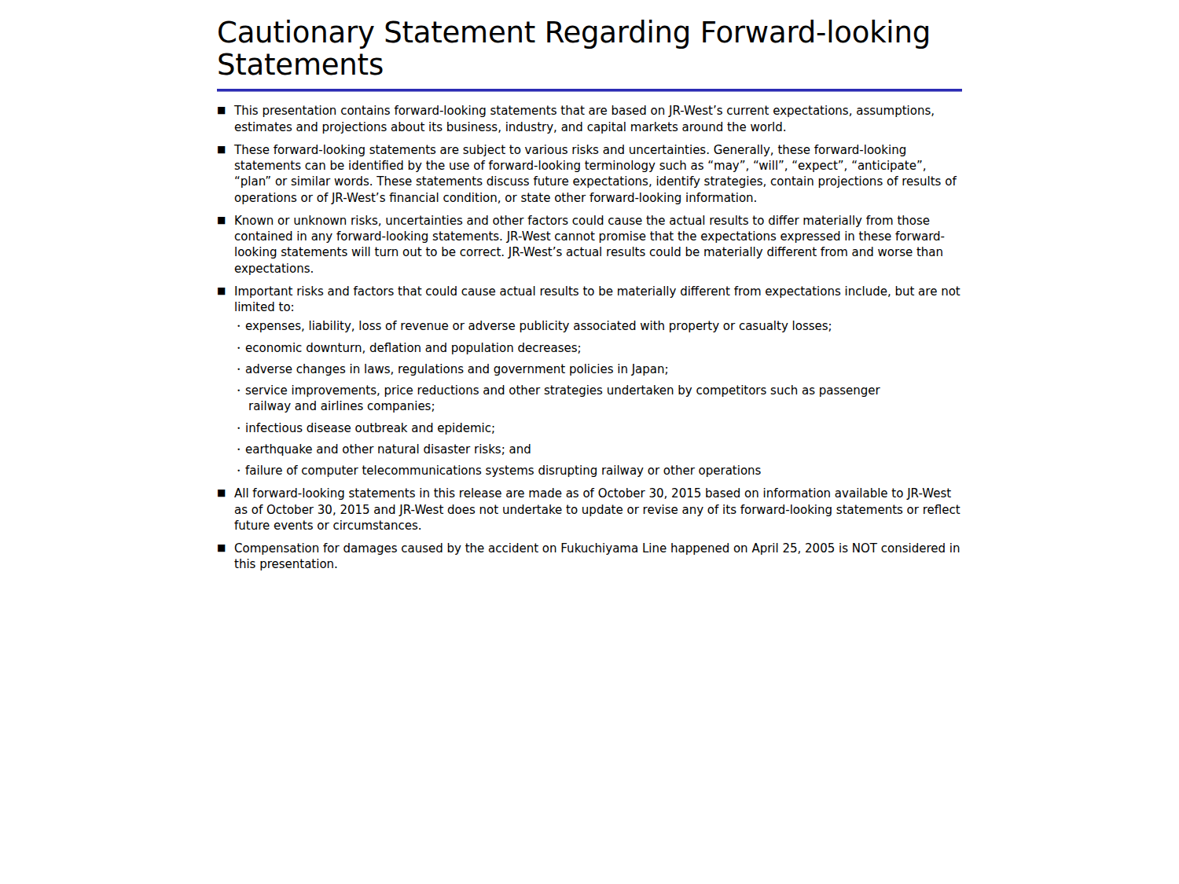Cautionary Statement Regarding Forward-looking Statements
This presentation contains forward-looking statements that are based on JR-West’s current expectations, assumptions, estimates and projections about its business, industry, and capital markets around the world.
These forward-looking statements are subject to various risks and uncertainties. Generally, these forward-looking statements can be identified by the use of forward-looking terminology such as “may”, “will”, “expect”, “anticipate”, “plan” or similar words. These statements discuss future expectations, identify strategies, contain projections of results of operations or of JR-West’s financial condition, or state other forward-looking information.
Known or unknown risks, uncertainties and other factors could cause the actual results to differ materially from those contained in any forward-looking statements. JR-West cannot promise that the expectations expressed in these forward-looking statements will turn out to be correct. JR-West’s actual results could be materially different from and worse than expectations.
Important risks and factors that could cause actual results to be materially different from expectations include, but are not limited to:
expenses, liability, loss of revenue or adverse publicity associated with property or casualty losses;
economic downturn, deflation and population decreases;
adverse changes in laws, regulations and government policies in Japan;
service improvements, price reductions and other strategies undertaken by competitors such as passenger
railway and airlines companies;
infectious disease outbreak and epidemic;
earthquake and other natural disaster risks; and
failure of computer telecommunications systems disrupting railway or other operations
All forward-looking statements in this release are made as of October 30, 2015 based on information available to JR-West as of October 30, 2015 and JR-West does not undertake to update or revise any of its forward-looking statements or reflect future events or circumstances.
Compensation for damages caused by the accident on Fukuchiyama Line happened on April 25, 2005 is NOT considered in this presentation.